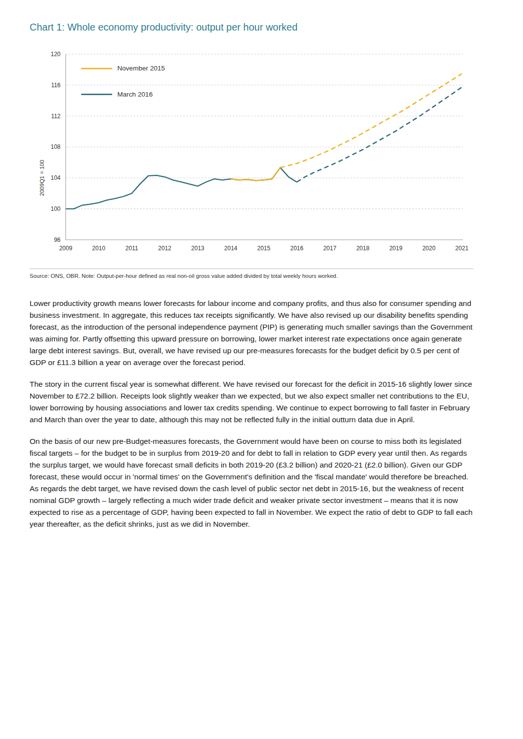Chart 1: Whole economy productivity: output per hour worked
120 116 112 108 104 100 96 2009Q1 = 100 2009 2010 2011 2012 2013 2014 2015 2016 2017 2018 2019 2020 2021 November 2015 March 2016
Source: ONS, OBR. Note: Output-per-hour defined as real non-oil gross value added divided by total weekly hours worked.
Lower productivity growth means lower forecasts for labour income and company profits, and thus also for consumer spending and business investment. In aggregate, this reduces tax receipts significantly. We have also revised up our disability benefits spending forecast, as the introduction of the personal independence payment (PIP) is generating much smaller savings than the Government was aiming for. Partly offsetting this upward pressure on borrowing, lower market interest rate expectations once again generate large debt interest savings. But, overall, we have revised up our pre-measures forecasts for the budget deficit by 0.5 per cent of GDP or £11.3 billion a year on average over the forecast period.
The story in the current fiscal year is somewhat different. We have revised our forecast for the deficit in 2015-16 slightly lower since November to £72.2 billion. Receipts look slightly weaker than we expected, but we also expect smaller net contributions to the EU, lower borrowing by housing associations and lower tax credits spending. We continue to expect borrowing to fall faster in February and March than over the year to date, although this may not be reflected fully in the initial outturn data due in April.
On the basis of our new pre-Budget-measures forecasts, the Government would have been on course to miss both its legislated fiscal targets – for the budget to be in surplus from 2019-20 and for debt to fall in relation to GDP every year until then. As regards the surplus target, we would have forecast small deficits in both 2019-20 (£3.2 billion) and 2020-21 (£2.0 billion). Given our GDP forecast, these would occur in 'normal times' on the Government's definition and the 'fiscal mandate' would therefore be breached. As regards the debt target, we have revised down the cash level of public sector net debt in 2015-16, but the weakness of recent nominal GDP growth – largely reflecting a much wider trade deficit and weaker private sector investment – means that it is now expected to rise as a percentage of GDP, having been expected to fall in November. We expect the ratio of debt to GDP to fall each year thereafter, as the deficit shrinks, just as we did in November.